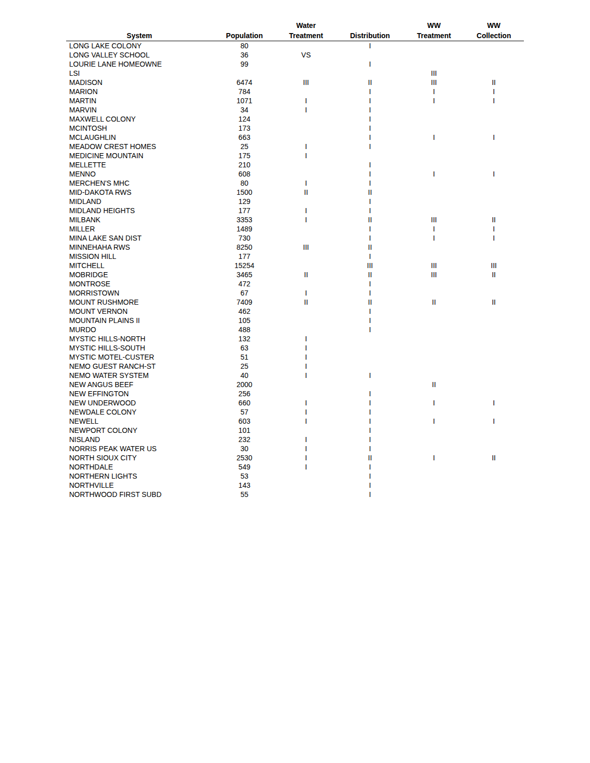| | | Water | | WW | WW |
| --- | --- | --- | --- | --- | --- |
| System | Population | Treatment | Distribution | Treatment | Collection |
| LONG LAKE COLONY | 80 | | I | | |
| LONG VALLEY SCHOOL | 36 | VS | | | |
| LOURIE LANE HOMEOWNE | 99 | | I | | |
| LSI | | | | III | |
| MADISON | 6474 | III | II | III | II |
| MARION | 784 | | I | I | I |
| MARTIN | 1071 | I | I | I | I |
| MARVIN | 34 | I | I | | |
| MAXWELL COLONY | 124 | | I | | |
| MCINTOSH | 173 | | I | | |
| MCLAUGHLIN | 663 | | I | I | I |
| MEADOW CREST HOMES | 25 | I | I | | |
| MEDICINE MOUNTAIN | 175 | I | | | |
| MELLETTE | 210 | | I | | |
| MENNO | 608 | | I | I | I |
| MERCHEN'S MHC | 80 | I | I | | |
| MID-DAKOTA RWS | 1500 | II | II | | |
| MIDLAND | 129 | | I | | |
| MIDLAND HEIGHTS | 177 | I | I | | |
| MILBANK | 3353 | I | II | III | II |
| MILLER | 1489 | | I | I | I |
| MINA LAKE SAN DIST | 730 | | I | I | I |
| MINNEHAHA RWS | 8250 | III | II | | |
| MISSION HILL | 177 | | I | | |
| MITCHELL | 15254 | | III | III | III |
| MOBRIDGE | 3465 | II | II | III | II |
| MONTROSE | 472 | | I | | |
| MORRISTOWN | 67 | I | I | | |
| MOUNT RUSHMORE | 7409 | II | II | II | II |
| MOUNT VERNON | 462 | | I | | |
| MOUNTAIN PLAINS II | 105 | | I | | |
| MURDO | 488 | | I | | |
| MYSTIC HILLS-NORTH | 132 | I | | | |
| MYSTIC HILLS-SOUTH | 63 | I | | | |
| MYSTIC MOTEL-CUSTER | 51 | I | | | |
| NEMO GUEST RANCH-ST | 25 | I | | | |
| NEMO WATER SYSTEM | 40 | I | I | | |
| NEW ANGUS BEEF | 2000 | | | II | |
| NEW EFFINGTON | 256 | | I | | |
| NEW UNDERWOOD | 660 | I | I | I | I |
| NEWDALE COLONY | 57 | I | I | | |
| NEWELL | 603 | I | I | I | I |
| NEWPORT COLONY | 101 | | I | | |
| NISLAND | 232 | I | I | | |
| NORRIS PEAK WATER US | 30 | I | I | | |
| NORTH SIOUX CITY | 2530 | I | II | I | II |
| NORTHDALE | 549 | I | I | | |
| NORTHERN LIGHTS | 53 | | I | | |
| NORTHVILLE | 143 | | I | | |
| NORTHWOOD FIRST SUBD | 55 | | I | | |